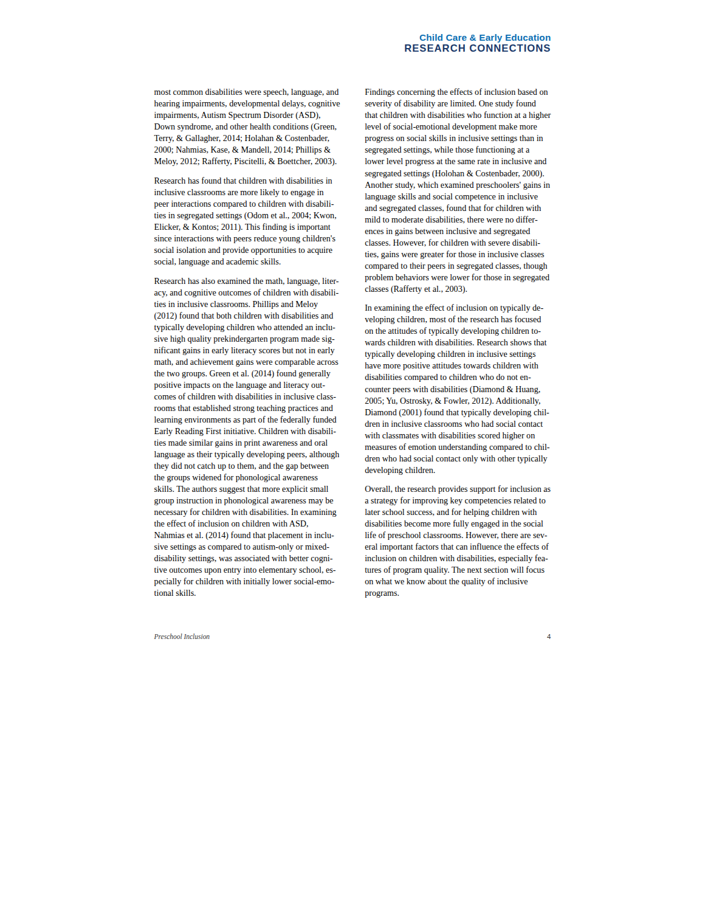Child Care & Early Education
RESEARCH CONNECTIONS
most common disabilities were speech, language, and hearing impairments, developmental delays, cognitive impairments, Autism Spectrum Disorder (ASD), Down syndrome, and other health conditions (Green, Terry, & Gallagher, 2014; Holahan & Costenbader, 2000; Nahmias, Kase, & Mandell, 2014; Phillips & Meloy, 2012; Rafferty, Piscitelli, & Boettcher, 2003).
Research has found that children with disabilities in inclusive classrooms are more likely to engage in peer interactions compared to children with disabilities in segregated settings (Odom et al., 2004; Kwon, Elicker, & Kontos; 2011). This finding is important since interactions with peers reduce young children's social isolation and provide opportunities to acquire social, language and academic skills.
Research has also examined the math, language, literacy, and cognitive outcomes of children with disabilities in inclusive classrooms. Phillips and Meloy (2012) found that both children with disabilities and typically developing children who attended an inclusive high quality prekindergarten program made significant gains in early literacy scores but not in early math, and achievement gains were comparable across the two groups. Green et al. (2014) found generally positive impacts on the language and literacy outcomes of children with disabilities in inclusive classrooms that established strong teaching practices and learning environments as part of the federally funded Early Reading First initiative. Children with disabilities made similar gains in print awareness and oral language as their typically developing peers, although they did not catch up to them, and the gap between the groups widened for phonological awareness skills. The authors suggest that more explicit small group instruction in phonological awareness may be necessary for children with disabilities. In examining the effect of inclusion on children with ASD, Nahmias et al. (2014) found that placement in inclusive settings as compared to autism-only or mixed-disability settings, was associated with better cognitive outcomes upon entry into elementary school, especially for children with initially lower social-emotional skills.
Findings concerning the effects of inclusion based on severity of disability are limited. One study found that children with disabilities who function at a higher level of social-emotional development make more progress on social skills in inclusive settings than in segregated settings, while those functioning at a lower level progress at the same rate in inclusive and segregated settings (Holohan & Costenbader, 2000). Another study, which examined preschoolers' gains in language skills and social competence in inclusive and segregated classes, found that for children with mild to moderate disabilities, there were no differences in gains between inclusive and segregated classes. However, for children with severe disabilities, gains were greater for those in inclusive classes compared to their peers in segregated classes, though problem behaviors were lower for those in segregated classes (Rafferty et al., 2003).
In examining the effect of inclusion on typically developing children, most of the research has focused on the attitudes of typically developing children towards children with disabilities. Research shows that typically developing children in inclusive settings have more positive attitudes towards children with disabilities compared to children who do not encounter peers with disabilities (Diamond & Huang, 2005; Yu, Ostrosky, & Fowler, 2012). Additionally, Diamond (2001) found that typically developing children in inclusive classrooms who had social contact with classmates with disabilities scored higher on measures of emotion understanding compared to children who had social contact only with other typically developing children.
Overall, the research provides support for inclusion as a strategy for improving key competencies related to later school success, and for helping children with disabilities become more fully engaged in the social life of preschool classrooms. However, there are several important factors that can influence the effects of inclusion on children with disabilities, especially features of program quality. The next section will focus on what we know about the quality of inclusive programs.
Preschool Inclusion 4